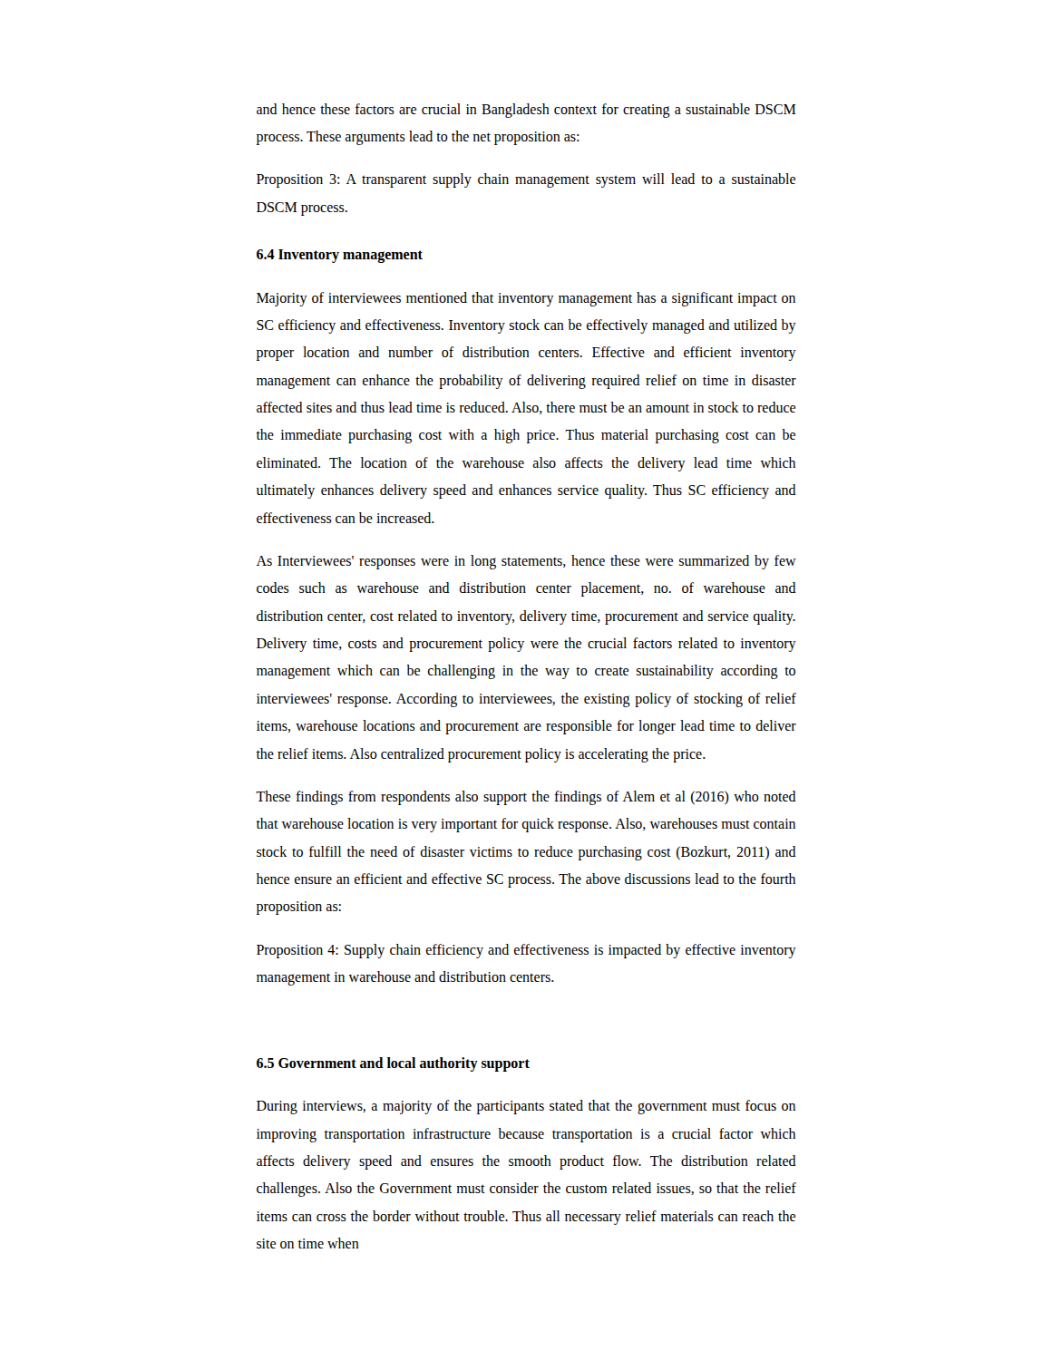and hence these factors are crucial in Bangladesh context for creating a sustainable DSCM process. These arguments lead to the net proposition as:
Proposition 3: A transparent supply chain management system will lead to a sustainable DSCM process.
6.4 Inventory management
Majority of interviewees mentioned that inventory management has a significant impact on SC efficiency and effectiveness. Inventory stock can be effectively managed and utilized by proper location and number of distribution centers. Effective and efficient inventory management can enhance the probability of delivering required relief on time in disaster affected sites and thus lead time is reduced. Also, there must be an amount in stock to reduce the immediate purchasing cost with a high price. Thus material purchasing cost can be eliminated. The location of the warehouse also affects the delivery lead time which ultimately enhances delivery speed and enhances service quality. Thus SC efficiency and effectiveness can be increased.
As Interviewees' responses were in long statements, hence these were summarized by few codes such as warehouse and distribution center placement, no. of warehouse and distribution center, cost related to inventory, delivery time, procurement and service quality. Delivery time, costs and procurement policy were the crucial factors related to inventory management which can be challenging in the way to create sustainability according to interviewees' response. According to interviewees, the existing policy of stocking of relief items, warehouse locations and procurement are responsible for longer lead time to deliver the relief items. Also centralized procurement policy is accelerating the price.
These findings from respondents also support the findings of Alem et al (2016) who noted that warehouse location is very important for quick response. Also, warehouses must contain stock to fulfill the need of disaster victims to reduce purchasing cost (Bozkurt, 2011) and hence ensure an efficient and effective SC process. The above discussions lead to the fourth proposition as:
Proposition 4: Supply chain efficiency and effectiveness is impacted by effective inventory management in warehouse and distribution centers.
6.5 Government and local authority support
During interviews, a majority of the participants stated that the government must focus on improving transportation infrastructure because transportation is a crucial factor which affects delivery speed and ensures the smooth product flow. The distribution related challenges. Also the Government must consider the custom related issues, so that the relief items can cross the border without trouble. Thus all necessary relief materials can reach the site on time when